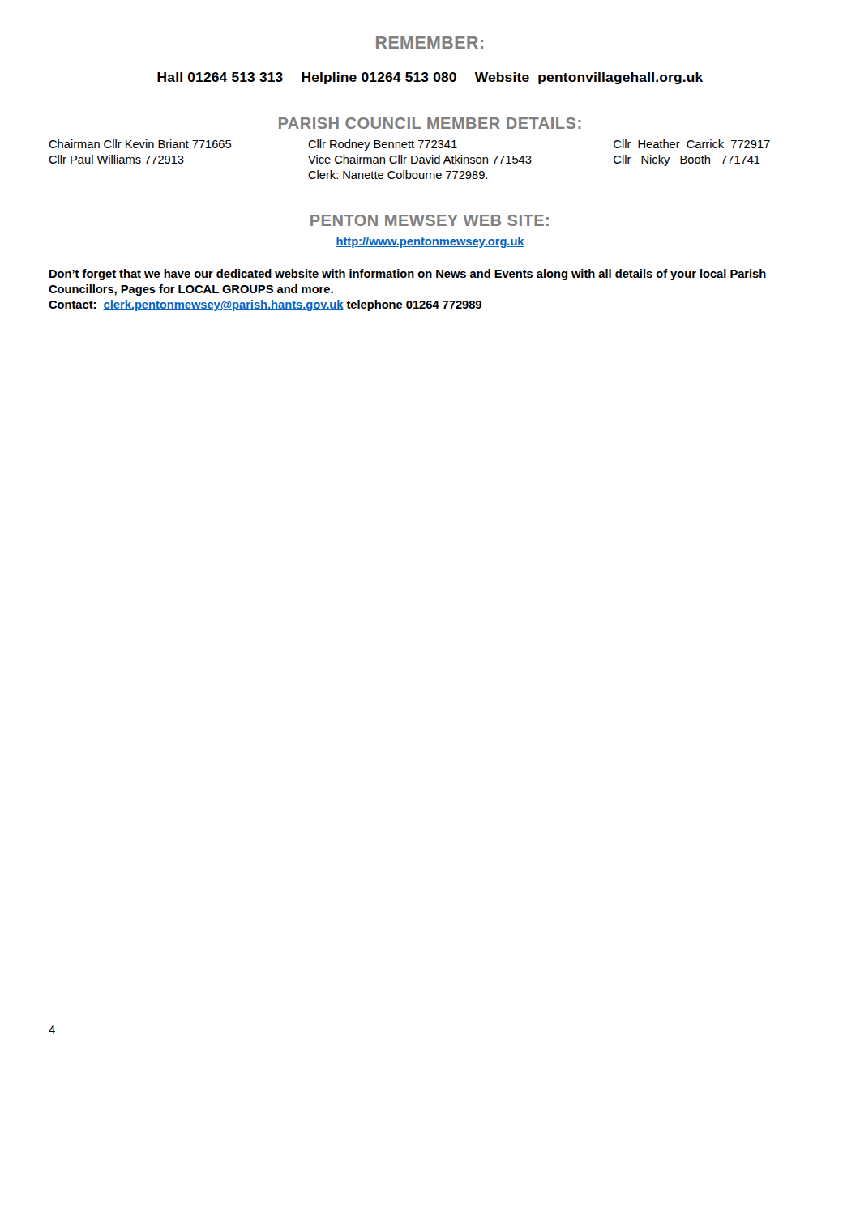REMEMBER:
Hall 01264 513 313 Helpline 01264 513 080 Website pentonvillagehall.org.uk
PARISH COUNCIL MEMBER DETAILS:
| Chairman Cllr Kevin Briant 771665 | Cllr Rodney Bennett 772341 | Cllr Heather Carrick 772917 |
| Cllr Paul Williams 772913 | Vice Chairman Cllr David Atkinson 771543 | Cllr Nicky Booth 771741 |
Clerk: Nanette Colbourne 772989.
PENTON MEWSEY WEB SITE:
http://www.pentonmewsey.org.uk
Don’t forget that we have our dedicated website with information on News and Events along with all details of your local Parish Councillors, Pages for LOCAL GROUPS and more.
Contact: clerk.pentonmewsey@parish.hants.gov.uk telephone 01264 772989
4